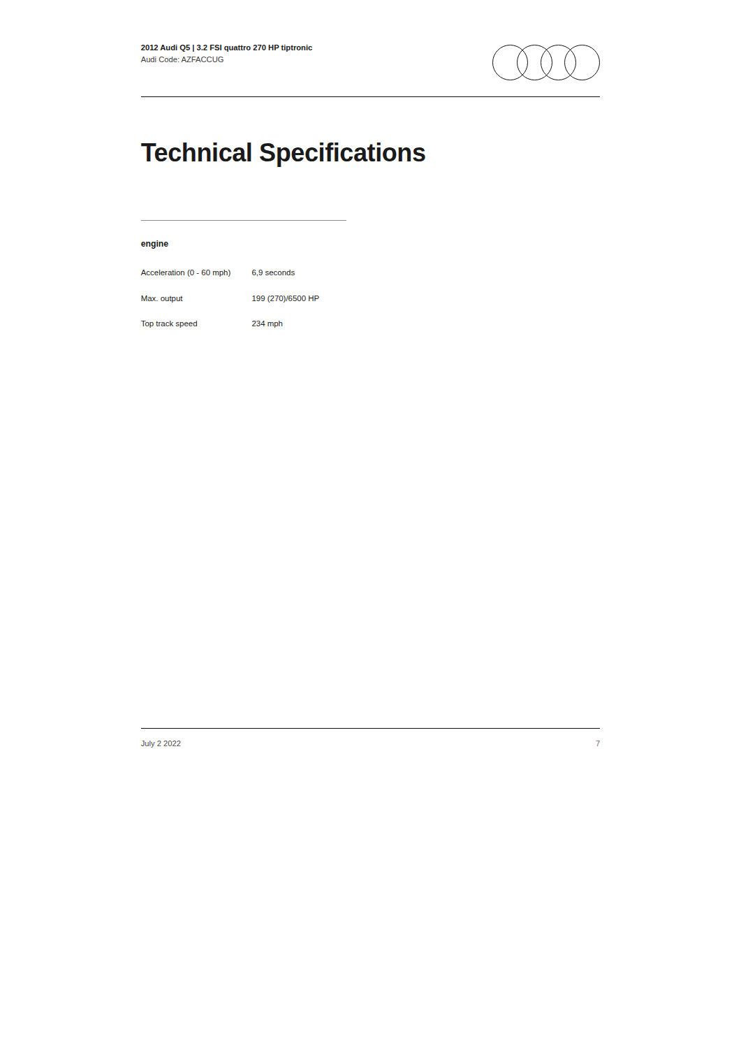2012 Audi Q5 | 3.2 FSI quattro 270 HP tiptronic
Audi Code: AZFACCUG
Technical Specifications
engine
| Acceleration (0 - 60 mph) | 6,9 seconds |
| Max. output | 199 (270)/6500 HP |
| Top track speed | 234 mph |
July 2 2022 7